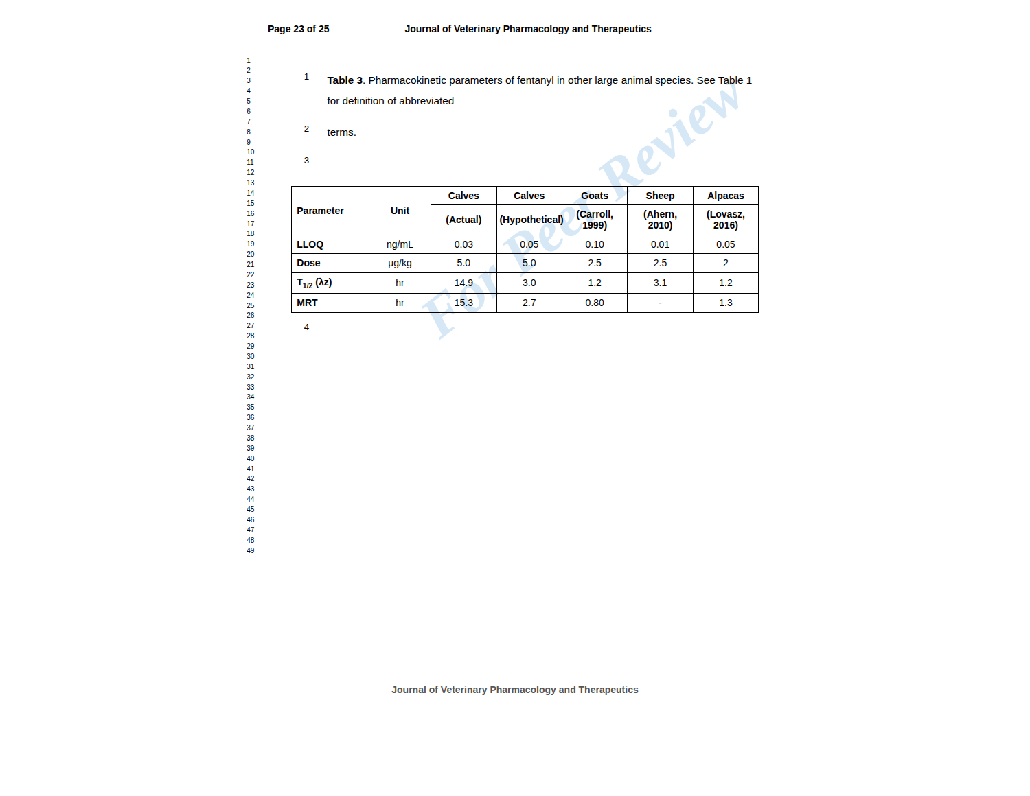1
2
3
4
5
6
7
8
9
10
11
12
13
14
15
16
17
18
19
20
21
22
23
24
25
26
27
28
29
30
31
32
33
34
35
36
37
38
39
40
41
42
43
44
45
46
47
48
49
Page 23 of 25
Journal of Veterinary Pharmacology and Therapeutics
For Peer Review
1
Table 3. Pharmacokinetic parameters of fentanyl in other large animal species. See Table 1 for definition of abbreviated
2
terms.
3
| Parameter | Unit | Calves | Calves | Goats | Sheep | Alpacas |
| --- | --- | --- | --- | --- | --- | --- |
| (Actual) | (Hypothetical) | (Carroll, 1999) | (Ahern, 2010) | (Lovasz, 2016) |
| LLOQ | ng/mL | 0.03 | 0.05 | 0.10 | 0.01 | 0.05 |
| Dose | µg/kg | 5.0 | 5.0 | 2.5 | 2.5 | 2 |
| T 1/2 (λz) | hr | 14.9 | 3.0 | 1.2 | 3.1 | 1.2 |
| MRT | hr | 15.3 | 2.7 | 0.80 | - | 1.3 |
4
Journal of Veterinary Pharmacology and Therapeutics